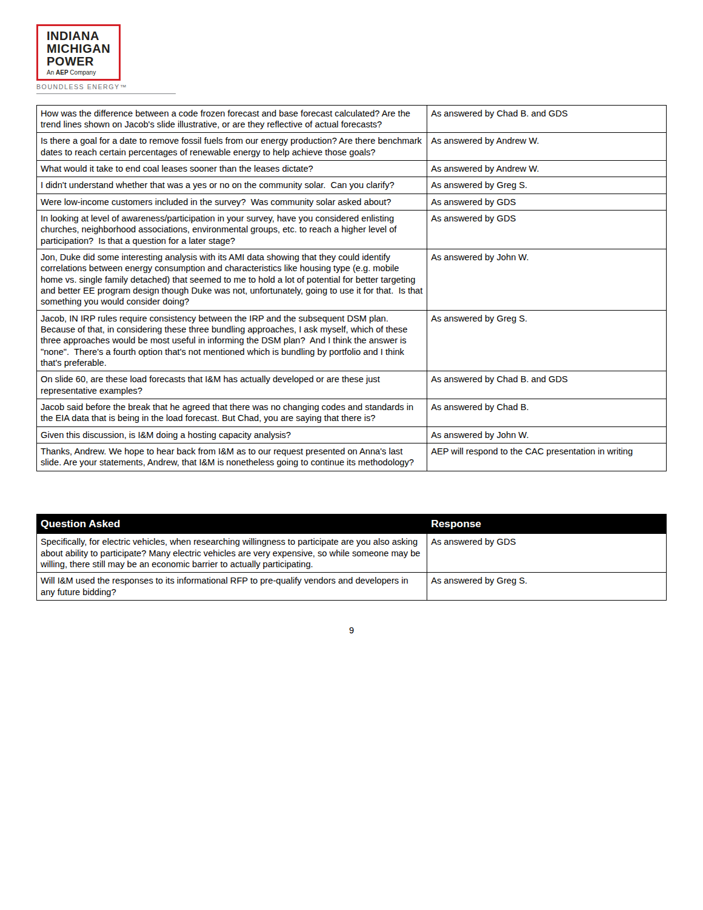INDIANA
MICHIGAN
POWER
An AEP Company
BOUNDLESS ENERGY™
| How was the difference between a code frozen forecast and base forecast calculated? Are the trend lines shown on Jacob's slide illustrative, or are they reflective of actual forecasts? | As answered by Chad B. and GDS |
| Is there a goal for a date to remove fossil fuels from our energy production? Are there benchmark dates to reach certain percentages of renewable energy to help achieve those goals? | As answered by Andrew W. |
| What would it take to end coal leases sooner than the leases dictate? | As answered by Andrew W. |
| I didn't understand whether that was a yes or no on the community solar. Can you clarify? | As answered by Greg S. |
| Were low-income customers included in the survey? Was community solar asked about? | As answered by GDS |
| In looking at level of awareness/participation in your survey, have you considered enlisting churches, neighborhood associations, environmental groups, etc. to reach a higher level of participation? Is that a question for a later stage? | As answered by GDS |
| Jon, Duke did some interesting analysis with its AMI data showing that they could identify correlations between energy consumption and characteristics like housing type (e.g. mobile home vs. single family detached) that seemed to me to hold a lot of potential for better targeting and better EE program design though Duke was not, unfortunately, going to use it for that. Is that something you would consider doing? | As answered by John W. |
| Jacob, IN IRP rules require consistency between the IRP and the subsequent DSM plan. Because of that, in considering these three bundling approaches, I ask myself, which of these three approaches would be most useful in informing the DSM plan? And I think the answer is "none". There's a fourth option that's not mentioned which is bundling by portfolio and I think that's preferable. | As answered by Greg S. |
| On slide 60, are these load forecasts that I&M has actually developed or are these just representative examples? | As answered by Chad B. and GDS |
| Jacob said before the break that he agreed that there was no changing codes and standards in the EIA data that is being in the load forecast. But Chad, you are saying that there is? | As answered by Chad B. |
| Given this discussion, is I&M doing a hosting capacity analysis? | As answered by John W. |
| Thanks, Andrew. We hope to hear back from I&M as to our request presented on Anna's last slide. Are your statements, Andrew, that I&M is nonetheless going to continue its methodology? | AEP will respond to the CAC presentation in writing |
| Question Asked | Response |
| --- | --- |
| Specifically, for electric vehicles, when researching willingness to participate are you also asking about ability to participate? Many electric vehicles are very expensive, so while someone may be willing, there still may be an economic barrier to actually participating. | As answered by GDS |
| Will I&M used the responses to its informational RFP to pre-qualify vendors and developers in any future bidding? | As answered by Greg S. |
9